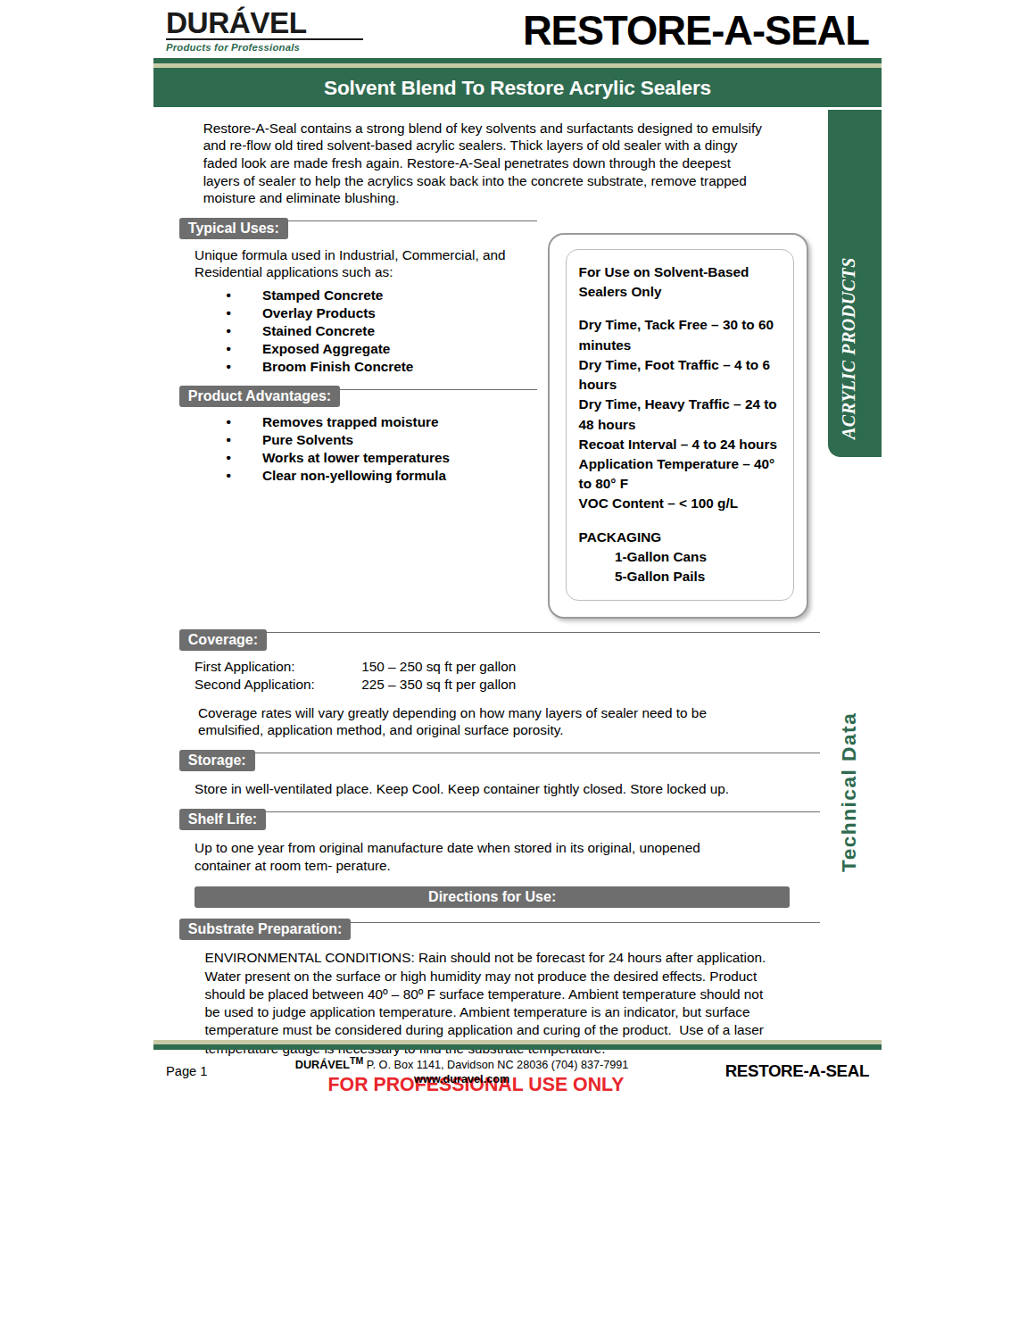DURÁVEL
Products for Professionals
RESTORE-A-SEAL
Solvent Blend To Restore Acrylic Sealers
ACRYLIC PRODUCTS
Technical Data
Restore-A-Seal contains a strong blend of key solvents and surfactants designed to emulsify and re-flow old tired solvent-based acrylic sealers. Thick layers of old sealer with a dingy faded look are made fresh again. Restore-A-Seal penetrates down through the deepest layers of sealer to help the acrylics soak back into the concrete substrate, remove trapped moisture and eliminate blushing.
Typical Uses:
Unique formula used in Industrial, Commercial, and Residential applications such as:
Stamped Concrete
Overlay Products
Stained Concrete
Exposed Aggregate
Broom Finish Concrete
Product Advantages:
Removes trapped moisture
Pure Solvents
Works at lower temperatures
Clear non-yellowing formula
For Use on Solvent-Based Sealers Only
Dry Time, Tack Free – 30 to 60 minutes
Dry Time, Foot Traffic – 4 to 6 hours
Dry Time, Heavy Traffic – 24 to 48 hours
Recoat Interval – 4 to 24 hours
Application Temperature – 40° to 80° F
VOC Content – < 100 g/L
PACKAGING
1-Gallon Cans
5-Gallon Pails
Coverage:
First Application: 150 – 250 sq ft per gallon
Second Application: 225 – 350 sq ft per gallon
Coverage rates will vary greatly depending on how many layers of sealer need to be emulsified, application method, and original surface porosity.
Storage:
Store in well-ventilated place. Keep Cool. Keep container tightly closed. Store locked up.
Shelf Life:
Up to one year from original manufacture date when stored in its original, unopened container at room tem- perature.
Directions for Use:
Substrate Preparation:
ENVIRONMENTAL CONDITIONS: Rain should not be forecast for 24 hours after application. Water present on the surface or high humidity may not produce the desired effects. Product should be placed between 40º – 80º F surface temperature. Ambient temperature should not be used to judge application temperature. Ambient temperature is an indicator, but surface temperature must be considered during application and curing of the product. Use of a laser temperature gauge is necessary to find the substrate temperature.
FOR PROFESSIONAL USE ONLY
Page 1
DURÁVELTM P. O. Box 1141, Davidson NC 28036 (704) 837-7991
www.duravel.com
RESTORE-A-SEAL